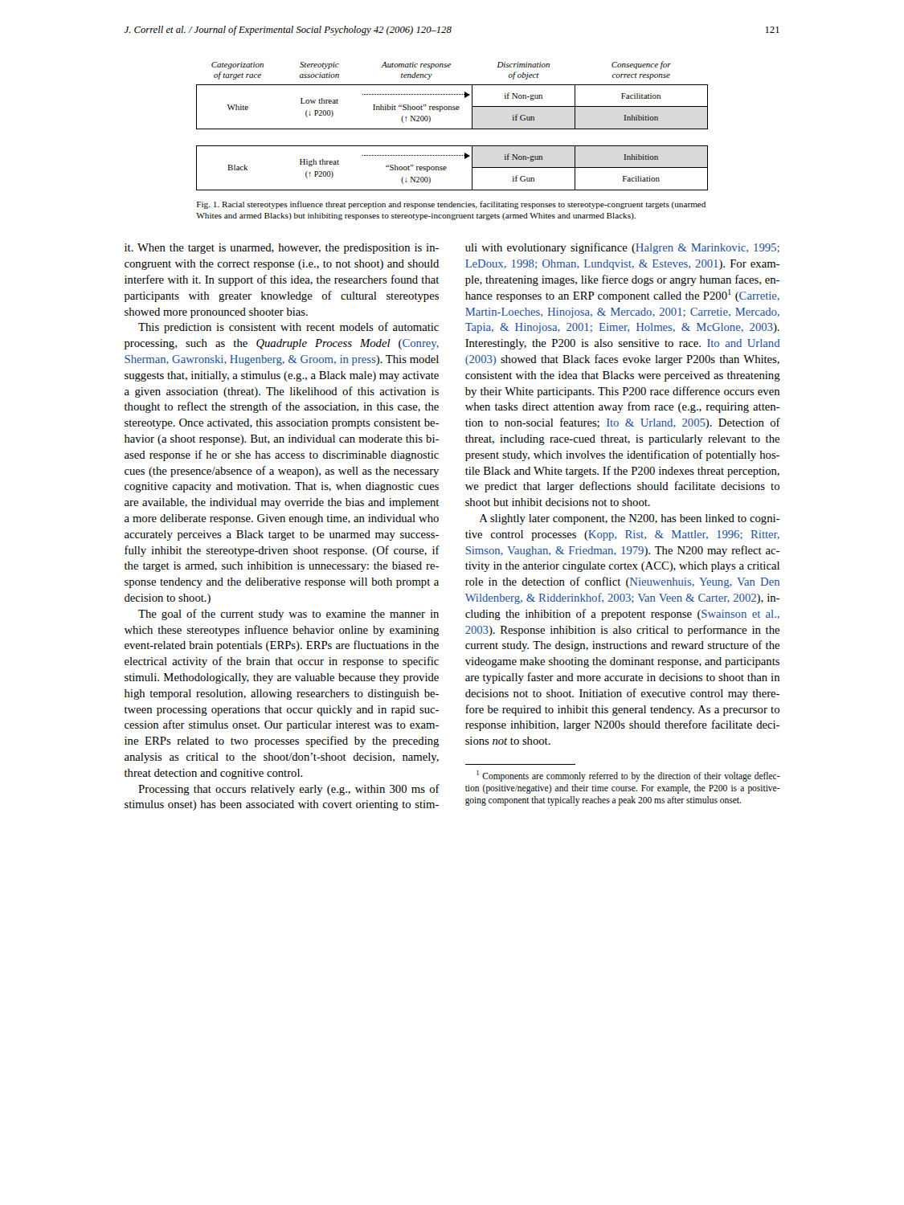J. Correll et al. / Journal of Experimental Social Psychology 42 (2006) 120–128 121
| Categorization of target race | Stereotypic association | Automatic response tendency | Discrimination of object | Consequence for correct response |
| --- | --- | --- | --- | --- |
| White | Low threat (↓ P200) | Inhibit “Shoot” response (↑ N200) | if Non-gun | Facilitation |
| if Gun | Inhibition |
| Black | High threat (↑ P200) | “Shoot” response (↓ N200) | if Non-gun | Inhibition |
| if Gun | Faciliation |
Fig. 1. Racial stereotypes influence threat perception and response tendencies, facilitating responses to stereotype-congruent targets (unarmed Whites and armed Blacks) but inhibiting responses to stereotype-incongruent targets (armed Whites and unarmed Blacks).
it. When the target is unarmed, however, the predisposition is incongruent with the correct response (i.e., to not shoot) and should interfere with it. In support of this idea, the researchers found that participants with greater knowledge of cultural stereotypes showed more pronounced shooter bias.
This prediction is consistent with recent models of automatic processing, such as the Quadruple Process Model (Conrey, Sherman, Gawronski, Hugenberg, & Groom, in press). This model suggests that, initially, a stimulus (e.g., a Black male) may activate a given association (threat). The likelihood of this activation is thought to reflect the strength of the association, in this case, the stereotype. Once activated, this association prompts consistent behavior (a shoot response). But, an individual can moderate this biased response if he or she has access to discriminable diagnostic cues (the presence/absence of a weapon), as well as the necessary cognitive capacity and motivation. That is, when diagnostic cues are available, the individual may override the bias and implement a more deliberate response. Given enough time, an individual who accurately perceives a Black target to be unarmed may successfully inhibit the stereotype-driven shoot response. (Of course, if the target is armed, such inhibition is unnecessary: the biased response tendency and the deliberative response will both prompt a decision to shoot.)
The goal of the current study was to examine the manner in which these stereotypes influence behavior online by examining event-related brain potentials (ERPs). ERPs are fluctuations in the electrical activity of the brain that occur in response to specific stimuli. Methodologically, they are valuable because they provide high temporal resolution, allowing researchers to distinguish between processing operations that occur quickly and in rapid succession after stimulus onset. Our particular interest was to examine ERPs related to two processes specified by the preceding analysis as critical to the shoot/don’t-shoot decision, namely, threat detection and cognitive control.
Processing that occurs relatively early (e.g., within 300 ms of stimulus onset) has been associated with covert orienting to stimuli with evolutionary significance (Halgren & Marinkovic, 1995; LeDoux, 1998; Ohman, Lundqvist, & Esteves, 2001). For example, threatening images, like fierce dogs or angry human faces, enhance responses to an ERP component called the P2001 (Carretie, Martin-Loeches, Hinojosa, & Mercado, 2001; Carretie, Mercado, Tapia, & Hinojosa, 2001; Eimer, Holmes, & McGlone, 2003). Interestingly, the P200 is also sensitive to race. Ito and Urland (2003) showed that Black faces evoke larger P200s than Whites, consistent with the idea that Blacks were perceived as threatening by their White participants. This P200 race difference occurs even when tasks direct attention away from race (e.g., requiring attention to non-social features; Ito & Urland, 2005). Detection of threat, including race-cued threat, is particularly relevant to the present study, which involves the identification of potentially hostile Black and White targets. If the P200 indexes threat perception, we predict that larger deflections should facilitate decisions to shoot but inhibit decisions not to shoot.
A slightly later component, the N200, has been linked to cognitive control processes (Kopp, Rist, & Mattler, 1996; Ritter, Simson, Vaughan, & Friedman, 1979). The N200 may reflect activity in the anterior cingulate cortex (ACC), which plays a critical role in the detection of conflict (Nieuwenhuis, Yeung, Van Den Wildenberg, & Ridderinkhof, 2003; Van Veen & Carter, 2002), including the inhibition of a prepotent response (Swainson et al., 2003). Response inhibition is also critical to performance in the current study. The design, instructions and reward structure of the videogame make shooting the dominant response, and participants are typically faster and more accurate in decisions to shoot than in decisions not to shoot. Initiation of executive control may therefore be required to inhibit this general tendency. As a precursor to response inhibition, larger N200s should therefore facilitate decisions not to shoot.
1 Components are commonly referred to by the direction of their voltage deflection (positive/negative) and their time course. For example, the P200 is a positive-going component that typically reaches a peak 200 ms after stimulus onset.